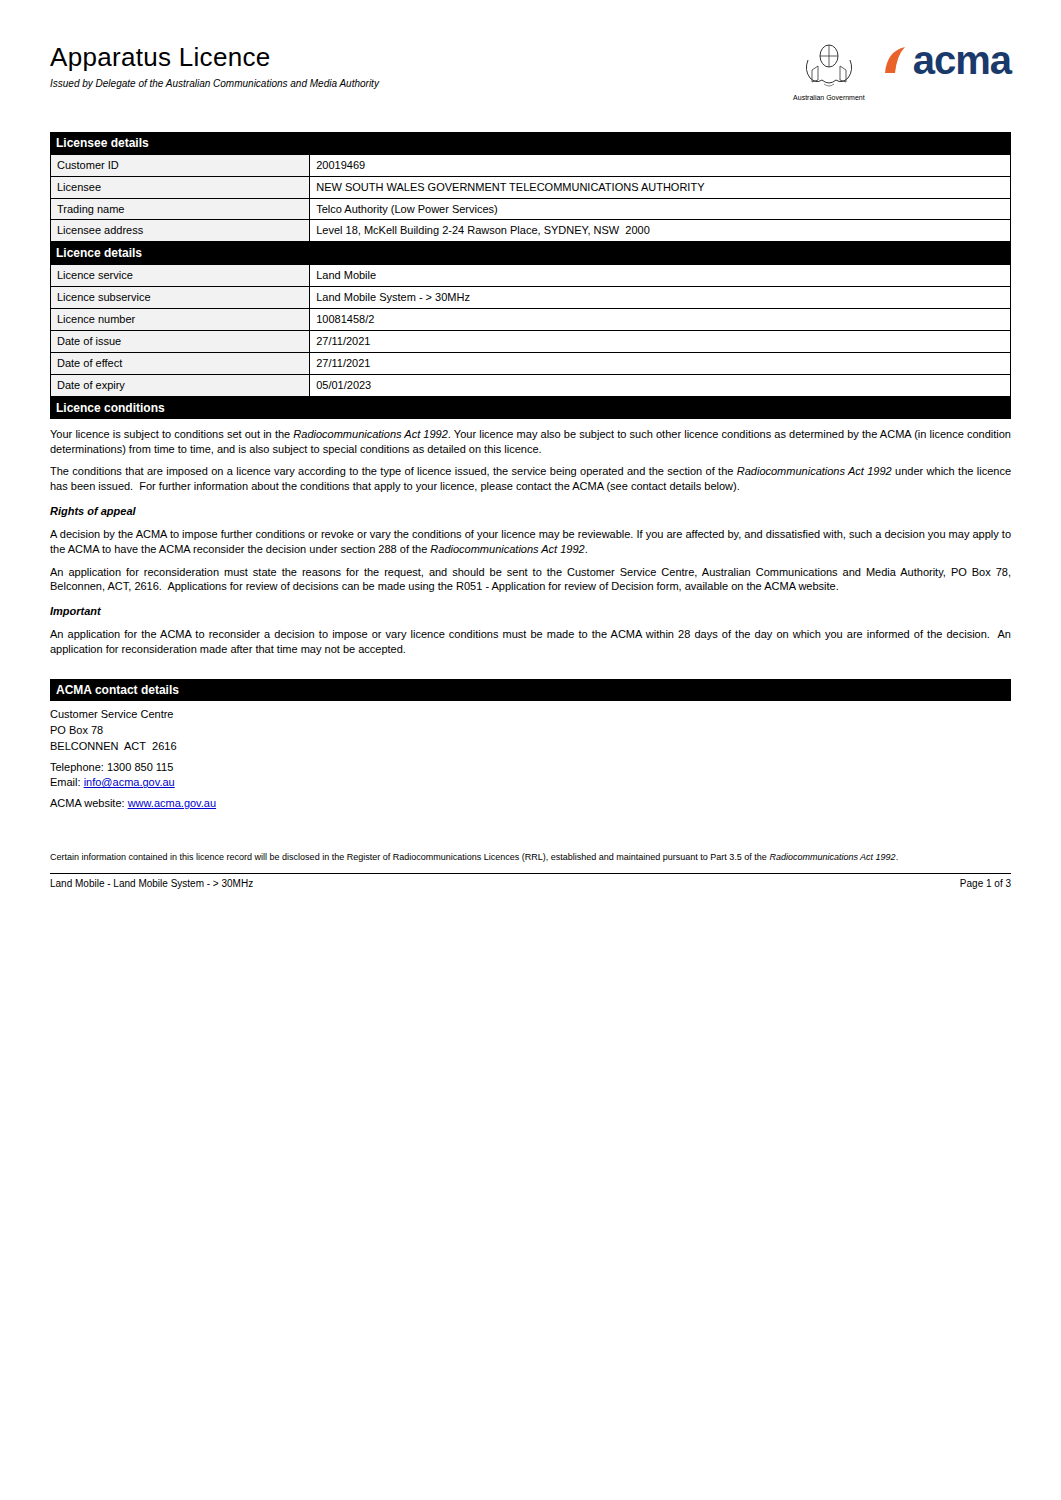Apparatus Licence
Issued by Delegate of the Australian Communications and Media Authority
Australian Government
acma
Licensee details
| Customer ID | 20019469 |
| Licensee | NEW SOUTH WALES GOVERNMENT TELECOMMUNICATIONS AUTHORITY |
| Trading name | Telco Authority (Low Power Services) |
| Licensee address | Level 18, McKell Building 2-24 Rawson Place, SYDNEY, NSW 2000 |
Licence details
| Licence service | Land Mobile |
| Licence subservice | Land Mobile System - > 30MHz |
| Licence number | 10081458/2 |
| Date of issue | 27/11/2021 |
| Date of effect | 27/11/2021 |
| Date of expiry | 05/01/2023 |
Licence conditions
Your licence is subject to conditions set out in the Radiocommunications Act 1992. Your licence may also be subject to such other licence conditions as determined by the ACMA (in licence condition determinations) from time to time, and is also subject to special conditions as detailed on this licence.
The conditions that are imposed on a licence vary according to the type of licence issued, the service being operated and the section of the Radiocommunications Act 1992 under which the licence has been issued. For further information about the conditions that apply to your licence, please contact the ACMA (see contact details below).
Rights of appeal
A decision by the ACMA to impose further conditions or revoke or vary the conditions of your licence may be reviewable. If you are affected by, and dissatisfied with, such a decision you may apply to the ACMA to have the ACMA reconsider the decision under section 288 of the Radiocommunications Act 1992.
An application for reconsideration must state the reasons for the request, and should be sent to the Customer Service Centre, Australian Communications and Media Authority, PO Box 78, Belconnen, ACT, 2616. Applications for review of decisions can be made using the R051 - Application for review of Decision form, available on the ACMA website.
Important
An application for the ACMA to reconsider a decision to impose or vary licence conditions must be made to the ACMA within 28 days of the day on which you are informed of the decision. An application for reconsideration made after that time may not be accepted.
ACMA contact details
Customer Service Centre
PO Box 78
BELCONNEN ACT 2616
Telephone: 1300 850 115
Email: info@acma.gov.au
ACMA website: www.acma.gov.au
Certain information contained in this licence record will be disclosed in the Register of Radiocommunications Licences (RRL), established and maintained pursuant to Part 3.5 of the Radiocommunications Act 1992.
Land Mobile - Land Mobile System - > 30MHz Page 1 of 3